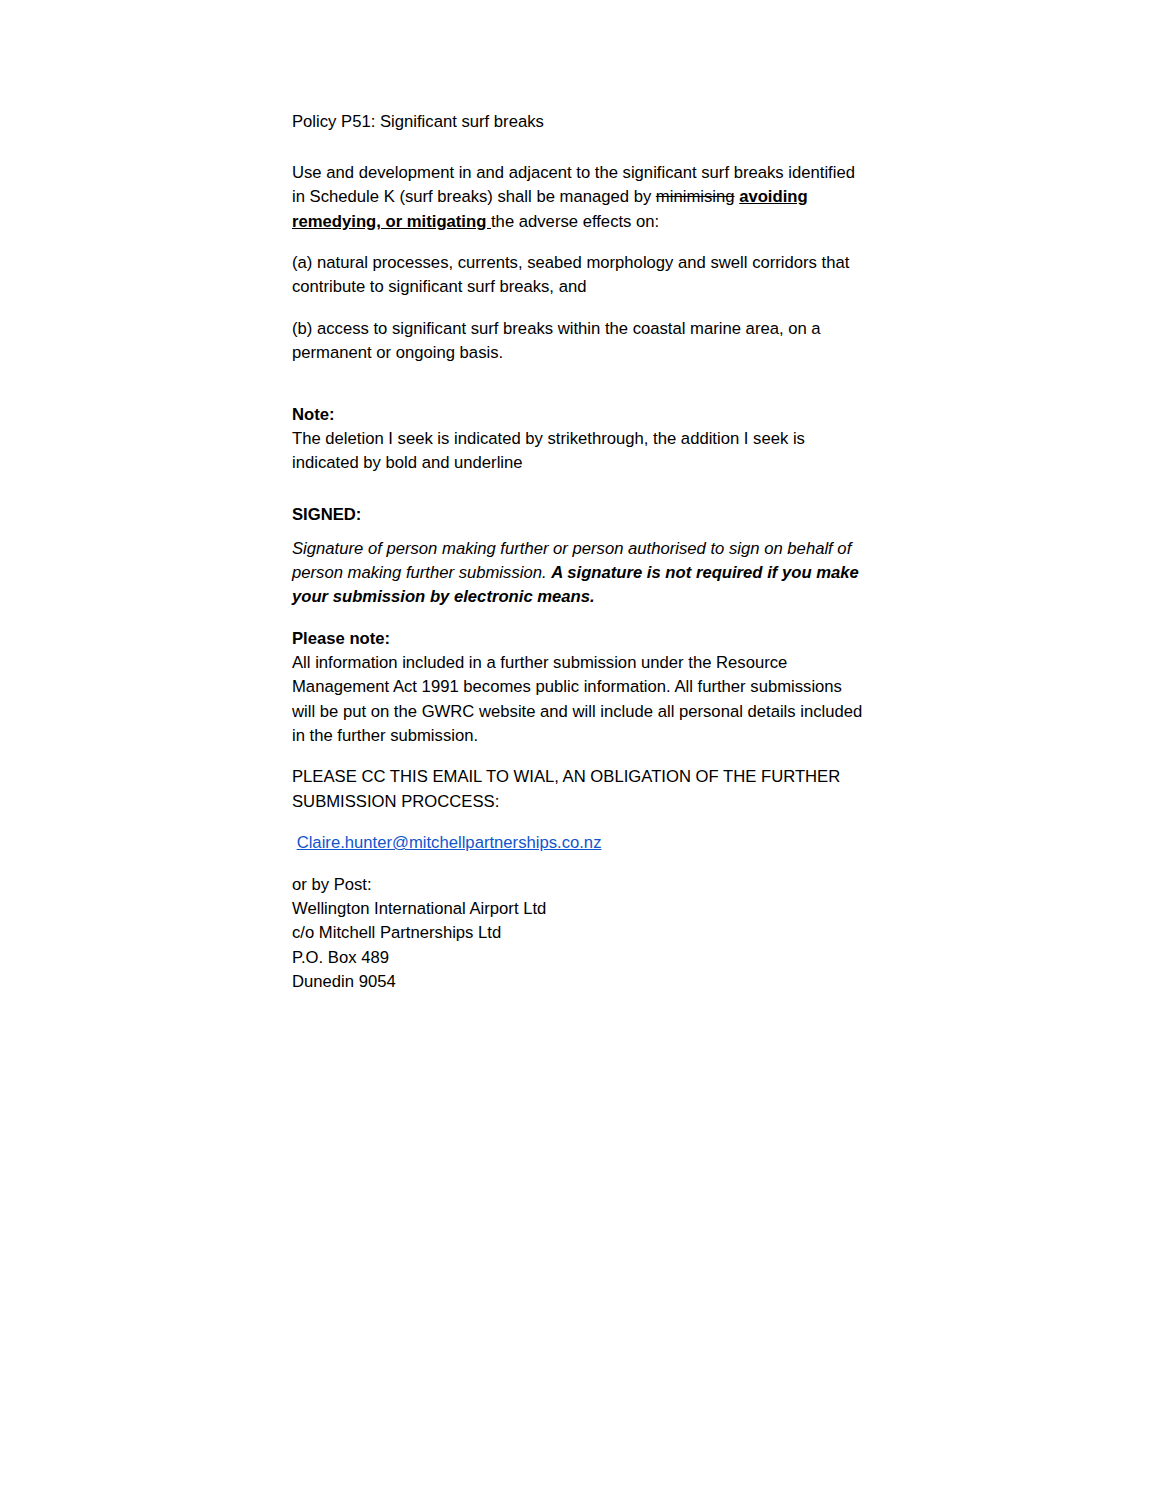Policy P51: Significant surf breaks
Use and development in and adjacent to the significant surf breaks identified in Schedule K (surf breaks) shall be managed by minimising avoiding remedying, or mitigating the adverse effects on:
(a) natural processes, currents, seabed morphology and swell corridors that contribute to significant surf breaks, and
(b) access to significant surf breaks within the coastal marine area, on a permanent or ongoing basis.
Note:
The deletion I seek is indicated by strikethrough, the addition I seek is indicated by bold and underline
SIGNED:
Signature of person making further or person authorised to sign on behalf of person making further submission. A signature is not required if you make your submission by electronic means.
Please note:
All information included in a further submission under the Resource Management Act 1991 becomes public information. All further submissions will be put on the GWRC website and will include all personal details included in the further submission.
PLEASE CC THIS EMAIL TO WIAL, AN OBLIGATION OF THE FURTHER SUBMISSION PROCCESS:
Claire.hunter@mitchellpartnerships.co.nz
or by Post: Wellington International Airport Ltd c/o Mitchell Partnerships Ltd P.O. Box 489 Dunedin 9054